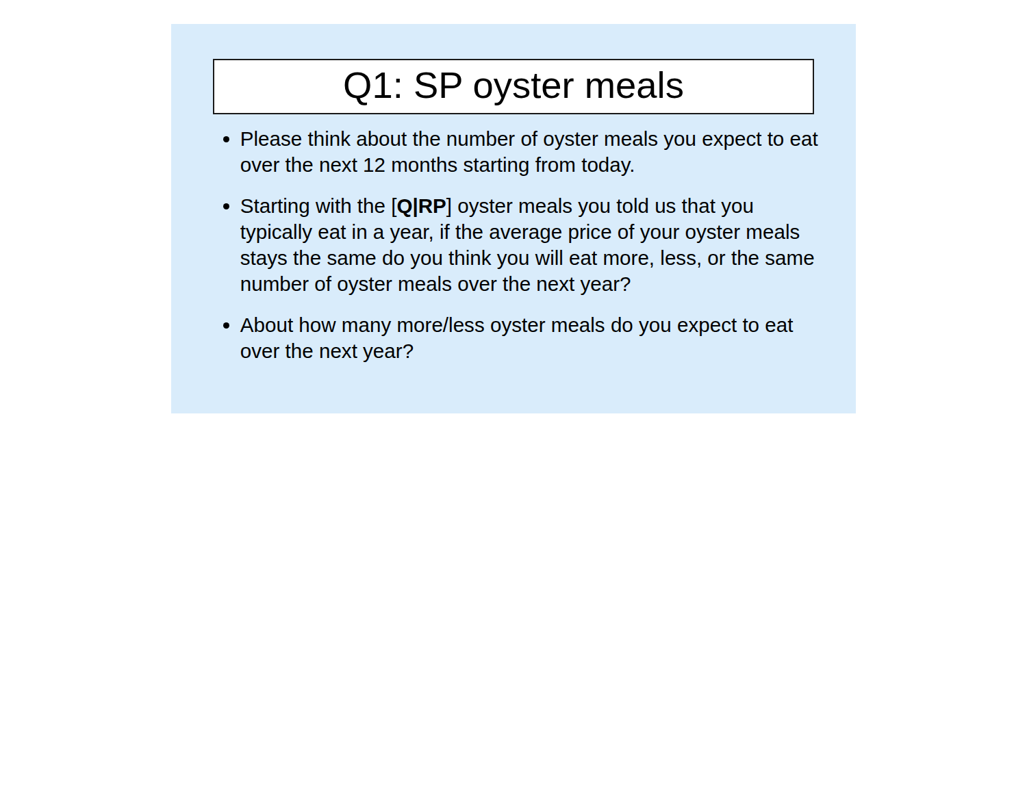Q1: SP oyster meals
Please think about the number of oyster meals you expect to eat over the next 12 months starting from today.
Starting with the [Q|RP] oyster meals you told us that you typically eat in a year, if the average price of your oyster meals stays the same do you think you will eat more, less, or the same number of oyster meals over the next year?
About how many more/less oyster meals do you expect to eat over the next year?